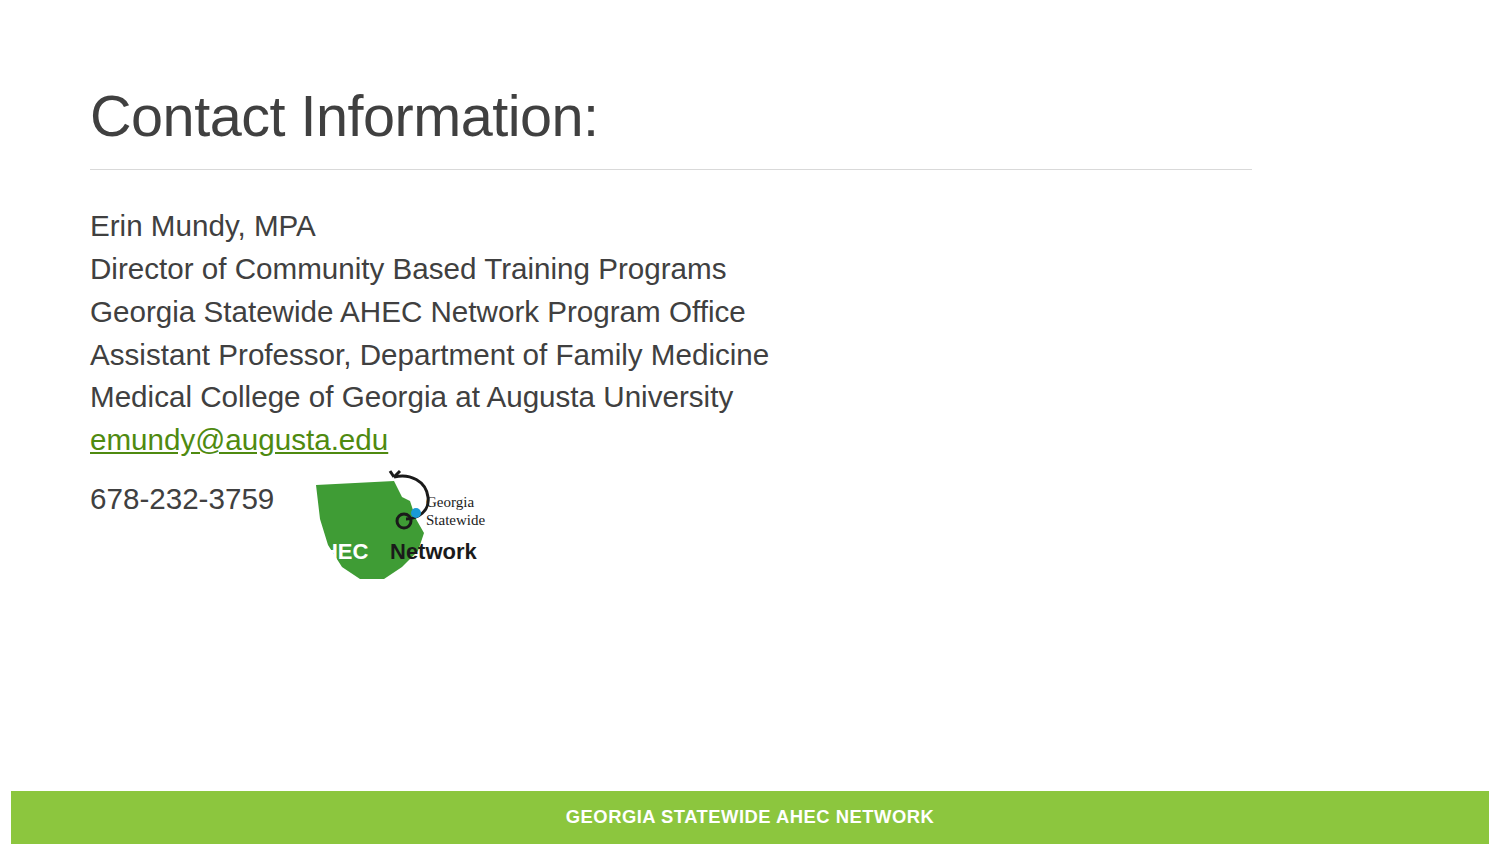Contact Information:
Erin Mundy, MPA
Director of Community Based Training Programs
Georgia Statewide AHEC Network Program Office
Assistant Professor, Department of Family Medicine
Medical College of Georgia at Augusta University
emundy@augusta.edu
678-232-3759
Georgia Statewide AHEC Network Georgia Statewide AHEC Network
GEORGIA STATEWIDE AHEC NETWORK